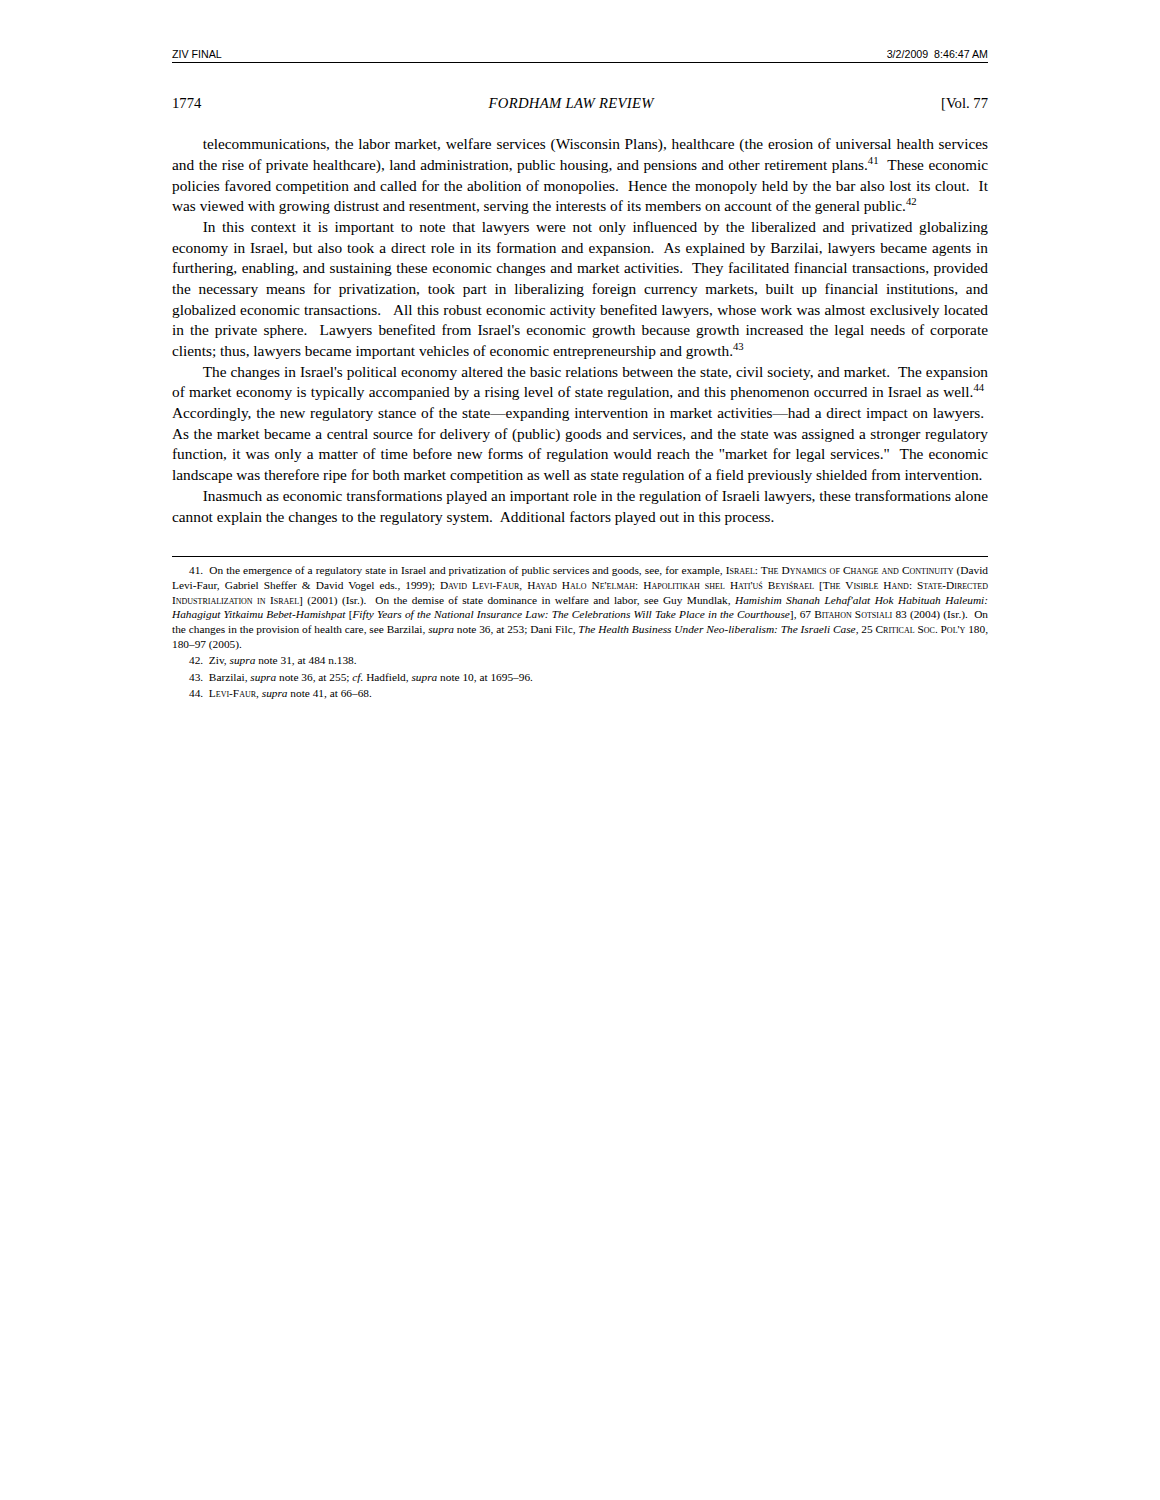ZIV FINAL 3/2/2009 8:46:47 AM
1774 FORDHAM LAW REVIEW [Vol. 77
telecommunications, the labor market, welfare services (Wisconsin Plans), healthcare (the erosion of universal health services and the rise of private healthcare), land administration, public housing, and pensions and other retirement plans.41 These economic policies favored competition and called for the abolition of monopolies. Hence the monopoly held by the bar also lost its clout. It was viewed with growing distrust and resentment, serving the interests of its members on account of the general public.42
In this context it is important to note that lawyers were not only influenced by the liberalized and privatized globalizing economy in Israel, but also took a direct role in its formation and expansion. As explained by Barzilai, lawyers became agents in furthering, enabling, and sustaining these economic changes and market activities. They facilitated financial transactions, provided the necessary means for privatization, took part in liberalizing foreign currency markets, built up financial institutions, and globalized economic transactions. All this robust economic activity benefited lawyers, whose work was almost exclusively located in the private sphere. Lawyers benefited from Israel's economic growth because growth increased the legal needs of corporate clients; thus, lawyers became important vehicles of economic entrepreneurship and growth.43
The changes in Israel's political economy altered the basic relations between the state, civil society, and market. The expansion of market economy is typically accompanied by a rising level of state regulation, and this phenomenon occurred in Israel as well.44 Accordingly, the new regulatory stance of the state—expanding intervention in market activities—had a direct impact on lawyers. As the market became a central source for delivery of (public) goods and services, and the state was assigned a stronger regulatory function, it was only a matter of time before new forms of regulation would reach the "market for legal services." The economic landscape was therefore ripe for both market competition as well as state regulation of a field previously shielded from intervention.
Inasmuch as economic transformations played an important role in the regulation of Israeli lawyers, these transformations alone cannot explain the changes to the regulatory system. Additional factors played out in this process.
41. On the emergence of a regulatory state in Israel and privatization of public services and goods, see, for example, Israel: The Dynamics of Change and Continuity (David Levi-Faur, Gabriel Sheffer & David Vogel eds., 1999); David Levi-Faur, Hayad Halo Ne'elmah: Hapolitikah shel Hati'uś Beyiśrael [The Visible Hand: State-Directed Industrialization in Israel] (2001) (Isr.). On the demise of state dominance in welfare and labor, see Guy Mundlak, Hamishim Shanah Lehaf'alat Hok Habituah Haleumi: Hahagigut Yitkaimu Bebet-Hamishpat [Fifty Years of the National Insurance Law: The Celebrations Will Take Place in the Courthouse], 67 Bitahon Sotsiali 83 (2004) (Isr.). On the changes in the provision of health care, see Barzilai, supra note 36, at 253; Dani Filc, The Health Business Under Neo-liberalism: The Israeli Case, 25 Critical Soc. Pol'y 180, 180–97 (2005).
42. Ziv, supra note 31, at 484 n.138.
43. Barzilai, supra note 36, at 255; cf. Hadfield, supra note 10, at 1695–96.
44. Levi-Faur, supra note 41, at 66–68.